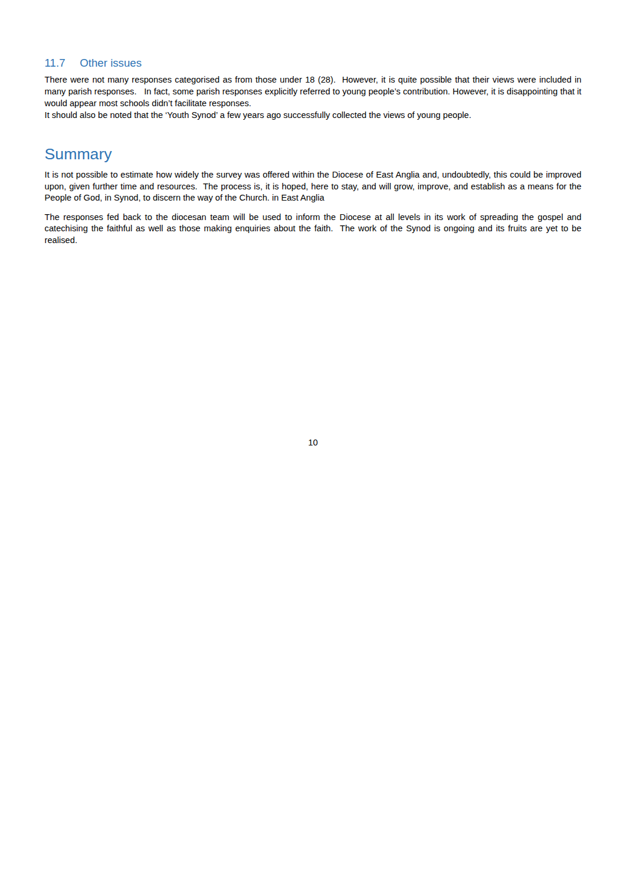11.7 Other issues
There were not many responses categorised as from those under 18 (28). However, it is quite possible that their views were included in many parish responses. In fact, some parish responses explicitly referred to young people’s contribution. However, it is disappointing that it would appear most schools didn’t facilitate responses.
It should also be noted that the ‘Youth Synod’ a few years ago successfully collected the views of young people.
Summary
It is not possible to estimate how widely the survey was offered within the Diocese of East Anglia and, undoubtedly, this could be improved upon, given further time and resources. The process is, it is hoped, here to stay, and will grow, improve, and establish as a means for the People of God, in Synod, to discern the way of the Church. in East Anglia
The responses fed back to the diocesan team will be used to inform the Diocese at all levels in its work of spreading the gospel and catechising the faithful as well as those making enquiries about the faith. The work of the Synod is ongoing and its fruits are yet to be realised.
10